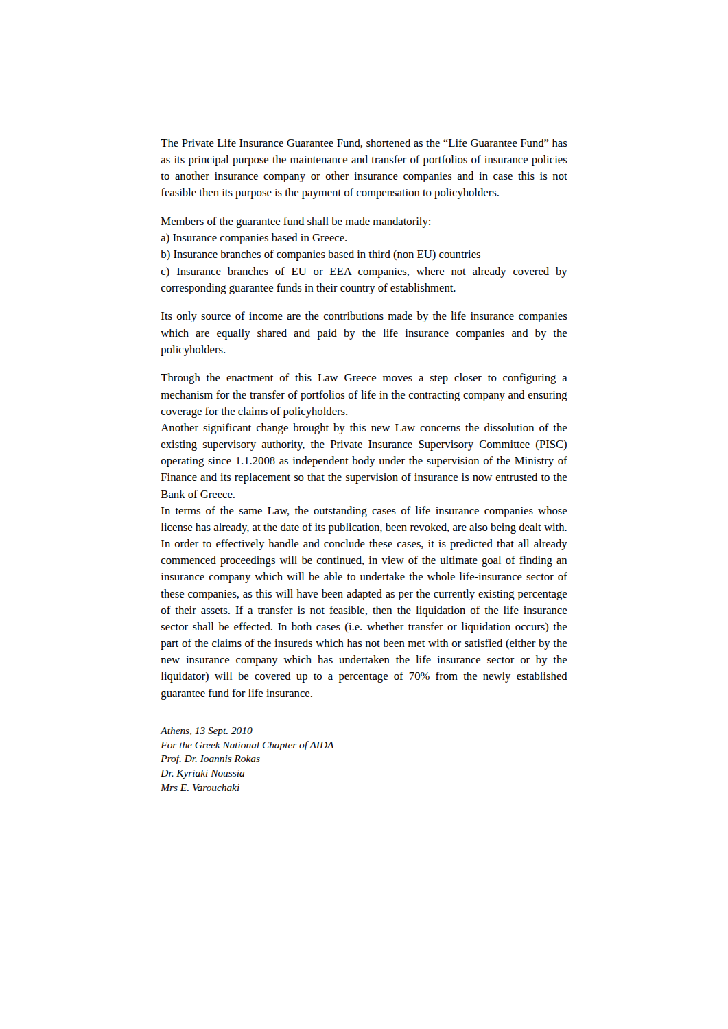The Private Life Insurance Guarantee Fund, shortened as the “Life Guarantee Fund” has as its principal purpose the maintenance and transfer of portfolios of insurance policies to another insurance company or other insurance companies and in case this is not feasible then its purpose is the payment of compensation to policyholders.
Members of the guarantee fund shall be made mandatorily:
a) Insurance companies based in Greece.
b) Insurance branches of companies based in third (non EU) countries
c) Insurance branches of EU or EEA companies, where not already covered by corresponding guarantee funds in their country of establishment.
Its only source of income are the contributions made by the life insurance companies which are equally shared and paid by the life insurance companies and by the policyholders.
Through the enactment of this Law Greece moves a step closer to configuring a mechanism for the transfer of portfolios of life in the contracting company and ensuring coverage for the claims of policyholders.
Another significant change brought by this new Law concerns the dissolution of the existing supervisory authority, the Private Insurance Supervisory Committee (PISC) operating since 1.1.2008 as independent body under the supervision of the Ministry of Finance and its replacement so that the supervision of insurance is now entrusted to the Bank of Greece.
In terms of the same Law, the outstanding cases of life insurance companies whose license has already, at the date of its publication, been revoked, are also being dealt with. In order to effectively handle and conclude these cases, it is predicted that all already commenced proceedings will be continued, in view of the ultimate goal of finding an insurance company which will be able to undertake the whole life-insurance sector of these companies, as this will have been adapted as per the currently existing percentage of their assets. If a transfer is not feasible, then the liquidation of the life insurance sector shall be effected. In both cases (i.e. whether transfer or liquidation occurs) the part of the claims of the insureds which has not been met with or satisfied (either by the new insurance company which has undertaken the life insurance sector or by the liquidator) will be covered up to a percentage of 70% from the newly established guarantee fund for life insurance.
Athens, 13 Sept. 2010
For the Greek National Chapter of AIDA
Prof. Dr. Ioannis Rokas
Dr. Kyriaki Noussia
Mrs E. Varouchaki